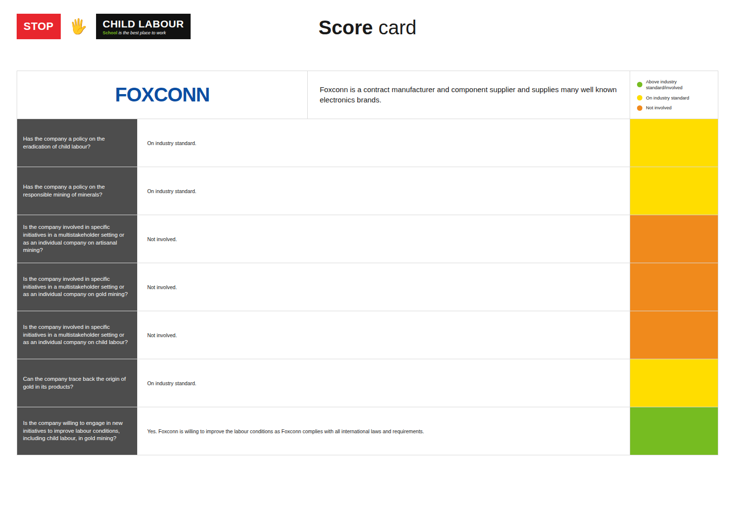STOP
🖐️
CHILD LABOUR School is the best place to work
Score card
FOXCONN
Foxconn is a contract manufacturer and component supplier and supplies many well known electronics brands.
Above industry standard/involved
On industry standard
Not involved
Has the company a policy on the eradication of child labour?
On industry standard.
Has the company a policy on the responsible mining of minerals?
On industry standard.
Is the company involved in specific initiatives in a multistakeholder setting or as an individual company on artisanal mining?
Not involved.
Is the company involved in specific initiatives in a multistakeholder setting or as an individual company on gold mining?
Not involved.
Is the company involved in specific initiatives in a multistakeholder setting or as an individual company on child labour?
Not involved.
Can the company trace back the origin of gold in its products?
On industry standard.
Is the company willing to engage in new initiatives to improve labour conditions, including child labour, in gold mining?
Yes. Foxconn is willing to improve the labour conditions as Foxconn complies with all international laws and requirements.